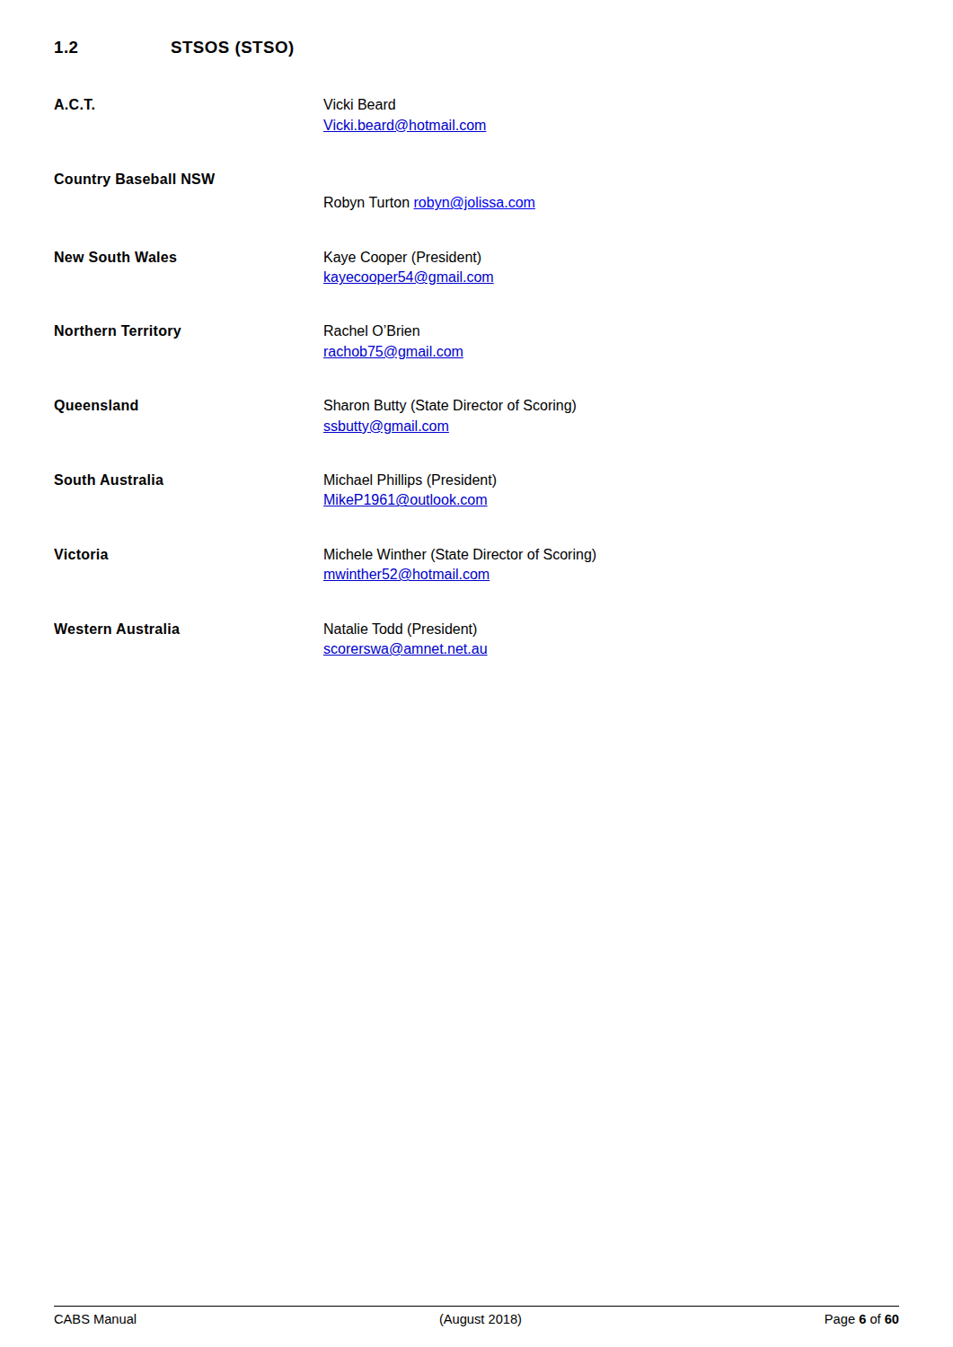1.2 STSOS (STSO)
A.C.T.
Vicki Beard Vicki.beard@hotmail.com
Country Baseball NSW
Robyn Turton robyn@jolissa.com
New South Wales
Kaye Cooper (President) kayecooper54@gmail.com
Northern Territory
Rachel O’Brien rachob75@gmail.com
Queensland
Sharon Butty (State Director of Scoring) ssbutty@gmail.com
South Australia
Michael Phillips (President) MikeP1961@outlook.com
Victoria
Michele Winther (State Director of Scoring) mwinther52@hotmail.com
Western Australia
Natalie Todd (President) scorerswa@amnet.net.au
CABS Manual (August 2018) Page 6 of 60